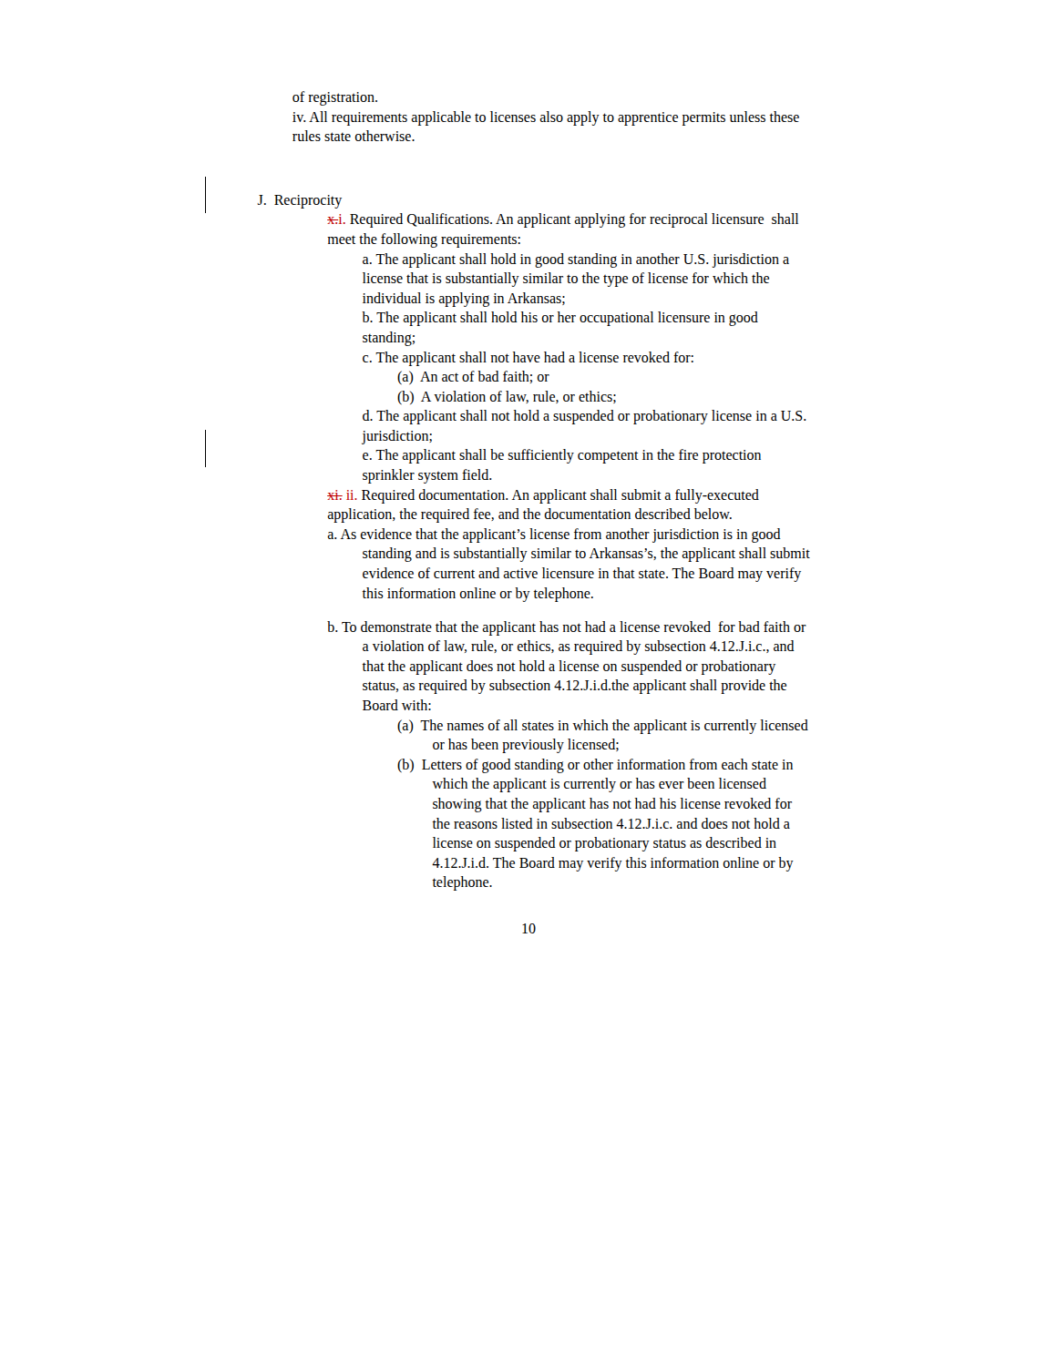of registration.
iv. All requirements applicable to licenses also apply to apprentice permits unless these rules state otherwise.
J. Reciprocity
x. i. Required Qualifications. An applicant applying for reciprocal licensure shall meet the following requirements:
a. The applicant shall hold in good standing in another U.S. jurisdiction a license that is substantially similar to the type of license for which the individual is applying in Arkansas;
b. The applicant shall hold his or her occupational licensure in good standing;
c. The applicant shall not have had a license revoked for:
(a) An act of bad faith; or
(b) A violation of law, rule, or ethics;
d. The applicant shall not hold a suspended or probationary license in a U.S. jurisdiction;
e. The applicant shall be sufficiently competent in the fire protection sprinkler system field.
xi. ii. Required documentation. An applicant shall submit a fully-executed application, the required fee, and the documentation described below.
a. As evidence that the applicant’s license from another jurisdiction is in good standing and is substantially similar to Arkansas’s, the applicant shall submit evidence of current and active licensure in that state. The Board may verify this information online or by telephone.
b. To demonstrate that the applicant has not had a license revoked for bad faith or a violation of law, rule, or ethics, as required by subsection 4.12.J.i.c., and that the applicant does not hold a license on suspended or probationary status, as required by subsection 4.12.J.i.d.the applicant shall provide the Board with:
(a) The names of all states in which the applicant is currently licensed or has been previously licensed;
(b) Letters of good standing or other information from each state in which the applicant is currently or has ever been licensed showing that the applicant has not had his license revoked for the reasons listed in subsection 4.12.J.i.c. and does not hold a license on suspended or probationary status as described in 4.12.J.i.d. The Board may verify this information online or by telephone.
10